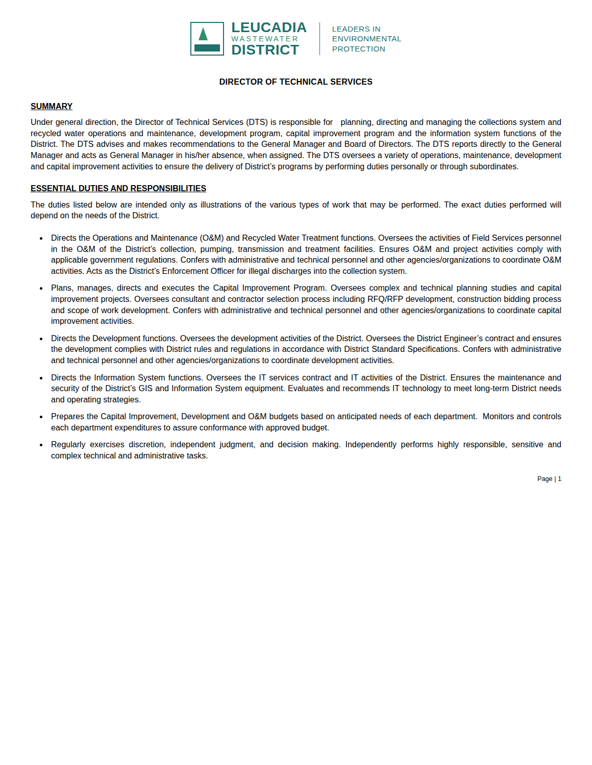LEUCADIA
WASTEWATER
DISTRICT
LEADERS IN
ENVIRONMENTAL
PROTECTION
DIRECTOR OF TECHNICAL SERVICES
SUMMARY
Under general direction, the Director of Technical Services (DTS) is responsible for planning, directing and managing the collections system and recycled water operations and maintenance, development program, capital improvement program and the information system functions of the District. The DTS advises and makes recommendations to the General Manager and Board of Directors. The DTS reports directly to the General Manager and acts as General Manager in his/her absence, when assigned. The DTS oversees a variety of operations, maintenance, development and capital improvement activities to ensure the delivery of District’s programs by performing duties personally or through subordinates.
ESSENTIAL DUTIES AND RESPONSIBILITIES
The duties listed below are intended only as illustrations of the various types of work that may be performed. The exact duties performed will depend on the needs of the District.
Directs the Operations and Maintenance (O&M) and Recycled Water Treatment functions. Oversees the activities of Field Services personnel in the O&M of the District’s collection, pumping, transmission and treatment facilities. Ensures O&M and project activities comply with applicable government regulations. Confers with administrative and technical personnel and other agencies/organizations to coordinate O&M activities. Acts as the District’s Enforcement Officer for illegal discharges into the collection system.
Plans, manages, directs and executes the Capital Improvement Program. Oversees complex and technical planning studies and capital improvement projects. Oversees consultant and contractor selection process including RFQ/RFP development, construction bidding process and scope of work development. Confers with administrative and technical personnel and other agencies/organizations to coordinate capital improvement activities.
Directs the Development functions. Oversees the development activities of the District. Oversees the District Engineer’s contract and ensures the development complies with District rules and regulations in accordance with District Standard Specifications. Confers with administrative and technical personnel and other agencies/organizations to coordinate development activities.
Directs the Information System functions. Oversees the IT services contract and IT activities of the District. Ensures the maintenance and security of the District’s GIS and Information System equipment. Evaluates and recommends IT technology to meet long-term District needs and operating strategies.
Prepares the Capital Improvement, Development and O&M budgets based on anticipated needs of each department. Monitors and controls each department expenditures to assure conformance with approved budget.
Regularly exercises discretion, independent judgment, and decision making. Independently performs highly responsible, sensitive and complex technical and administrative tasks.
Page | 1